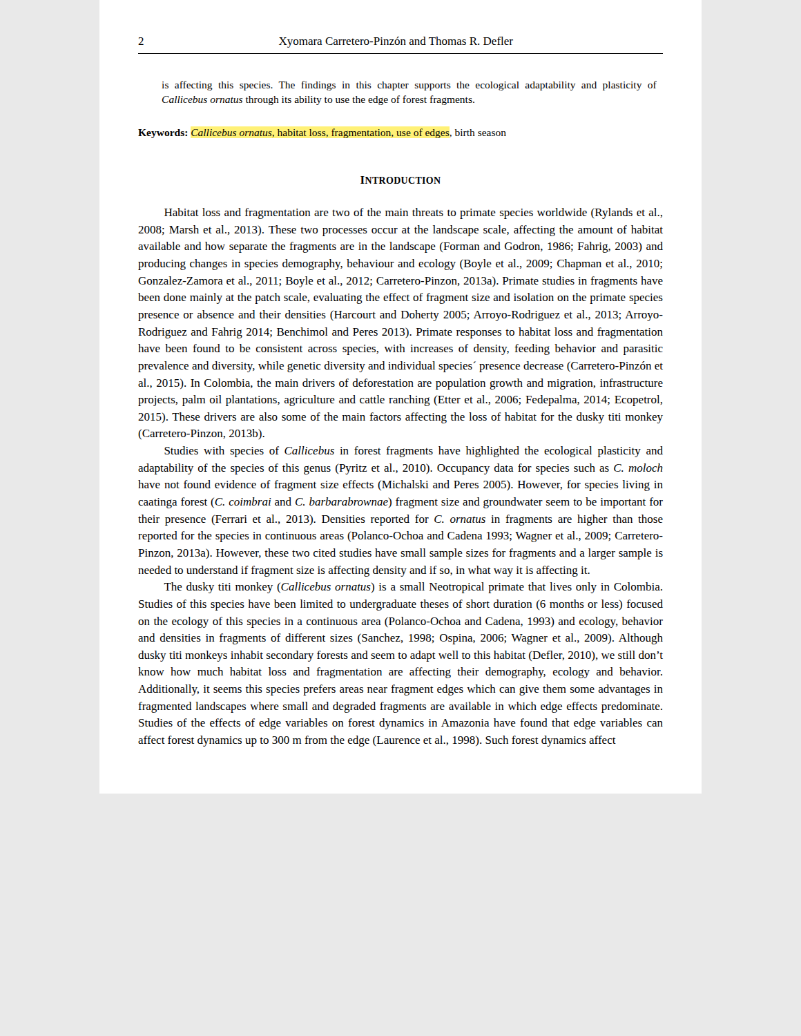2 Xyomara Carretero-Pinzón and Thomas R. Defler
is affecting this species. The findings in this chapter supports the ecological adaptability and plasticity of Callicebus ornatus through its ability to use the edge of forest fragments.
Keywords: Callicebus ornatus, habitat loss, fragmentation, use of edges, birth season
INTRODUCTION
Habitat loss and fragmentation are two of the main threats to primate species worldwide (Rylands et al., 2008; Marsh et al., 2013). These two processes occur at the landscape scale, affecting the amount of habitat available and how separate the fragments are in the landscape (Forman and Godron, 1986; Fahrig, 2003) and producing changes in species demography, behaviour and ecology (Boyle et al., 2009; Chapman et al., 2010; Gonzalez-Zamora et al., 2011; Boyle et al., 2012; Carretero-Pinzon, 2013a). Primate studies in fragments have been done mainly at the patch scale, evaluating the effect of fragment size and isolation on the primate species presence or absence and their densities (Harcourt and Doherty 2005; Arroyo-Rodriguez et al., 2013; Arroyo-Rodriguez and Fahrig 2014; Benchimol and Peres 2013). Primate responses to habitat loss and fragmentation have been found to be consistent across species, with increases of density, feeding behavior and parasitic prevalence and diversity, while genetic diversity and individual species´ presence decrease (Carretero-Pinzón et al., 2015). In Colombia, the main drivers of deforestation are population growth and migration, infrastructure projects, palm oil plantations, agriculture and cattle ranching (Etter et al., 2006; Fedepalma, 2014; Ecopetrol, 2015). These drivers are also some of the main factors affecting the loss of habitat for the dusky titi monkey (Carretero-Pinzon, 2013b).
Studies with species of Callicebus in forest fragments have highlighted the ecological plasticity and adaptability of the species of this genus (Pyritz et al., 2010). Occupancy data for species such as C. moloch have not found evidence of fragment size effects (Michalski and Peres 2005). However, for species living in caatinga forest (C. coimbrai and C. barbarabrownae) fragment size and groundwater seem to be important for their presence (Ferrari et al., 2013). Densities reported for C. ornatus in fragments are higher than those reported for the species in continuous areas (Polanco-Ochoa and Cadena 1993; Wagner et al., 2009; Carretero-Pinzon, 2013a). However, these two cited studies have small sample sizes for fragments and a larger sample is needed to understand if fragment size is affecting density and if so, in what way it is affecting it.
The dusky titi monkey (Callicebus ornatus) is a small Neotropical primate that lives only in Colombia. Studies of this species have been limited to undergraduate theses of short duration (6 months or less) focused on the ecology of this species in a continuous area (Polanco-Ochoa and Cadena, 1993) and ecology, behavior and densities in fragments of different sizes (Sanchez, 1998; Ospina, 2006; Wagner et al., 2009). Although dusky titi monkeys inhabit secondary forests and seem to adapt well to this habitat (Defler, 2010), we still don’t know how much habitat loss and fragmentation are affecting their demography, ecology and behavior. Additionally, it seems this species prefers areas near fragment edges which can give them some advantages in fragmented landscapes where small and degraded fragments are available in which edge effects predominate. Studies of the effects of edge variables on forest dynamics in Amazonia have found that edge variables can affect forest dynamics up to 300 m from the edge (Laurence et al., 1998). Such forest dynamics affect